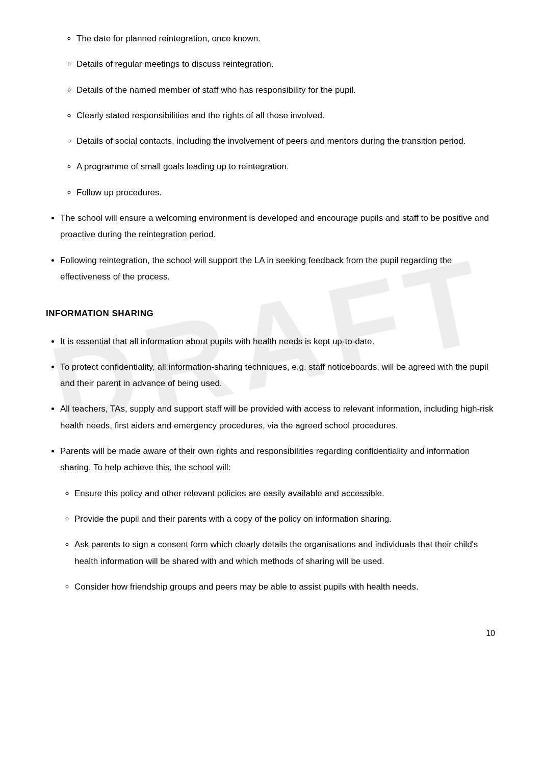The date for planned reintegration, once known.
Details of regular meetings to discuss reintegration.
Details of the named member of staff who has responsibility for the pupil.
Clearly stated responsibilities and the rights of all those involved.
Details of social contacts, including the involvement of peers and mentors during the transition period.
A programme of small goals leading up to reintegration.
Follow up procedures.
The school will ensure a welcoming environment is developed and encourage pupils and staff to be positive and proactive during the reintegration period.
Following reintegration, the school will support the LA in seeking feedback from the pupil regarding the effectiveness of the process.
INFORMATION SHARING
It is essential that all information about pupils with health needs is kept up-to-date.
To protect confidentiality, all information-sharing techniques, e.g. staff noticeboards, will be agreed with the pupil and their parent in advance of being used.
All teachers, TAs, supply and support staff will be provided with access to relevant information, including high-risk health needs, first aiders and emergency procedures, via the agreed school procedures.
Parents will be made aware of their own rights and responsibilities regarding confidentiality and information sharing. To help achieve this, the school will:
Ensure this policy and other relevant policies are easily available and accessible.
Provide the pupil and their parents with a copy of the policy on information sharing.
Ask parents to sign a consent form which clearly details the organisations and individuals that their child's health information will be shared with and which methods of sharing will be used.
Consider how friendship groups and peers may be able to assist pupils with health needs.
10